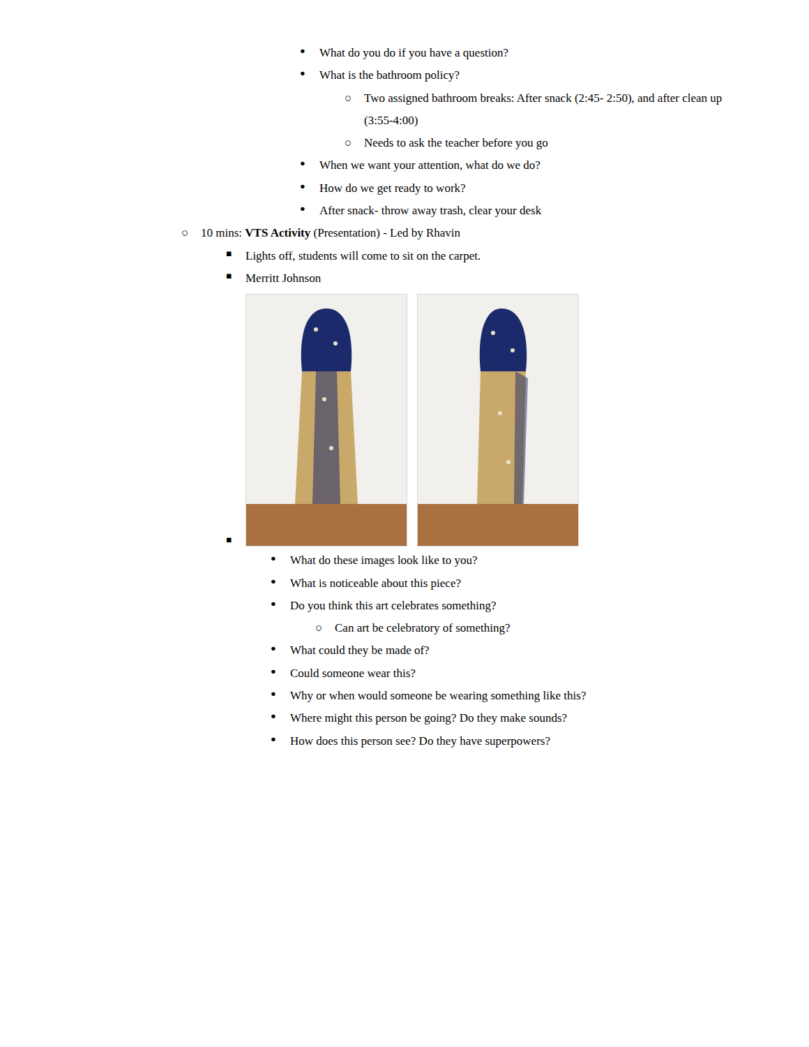What do you do if you have a question?
What is the bathroom policy?
Two assigned bathroom breaks: After snack (2:45- 2:50), and after clean up (3:55-4:00)
Needs to ask the teacher before you go
When we want your attention, what do we do?
How do we get ready to work?
After snack- throw away trash, clear your desk
10 mins: VTS Activity (Presentation) - Led by Rhavin
Lights off, students will come to sit on the carpet.
Merritt Johnson
What do these images look like to you?
What is noticeable about this piece?
Do you think this art celebrates something?
Can art be celebratory of something?
What could they be made of?
Could someone wear this?
Why or when would someone be wearing something like this?
Where might this person be going? Do they make sounds?
How does this person see? Do they have superpowers?